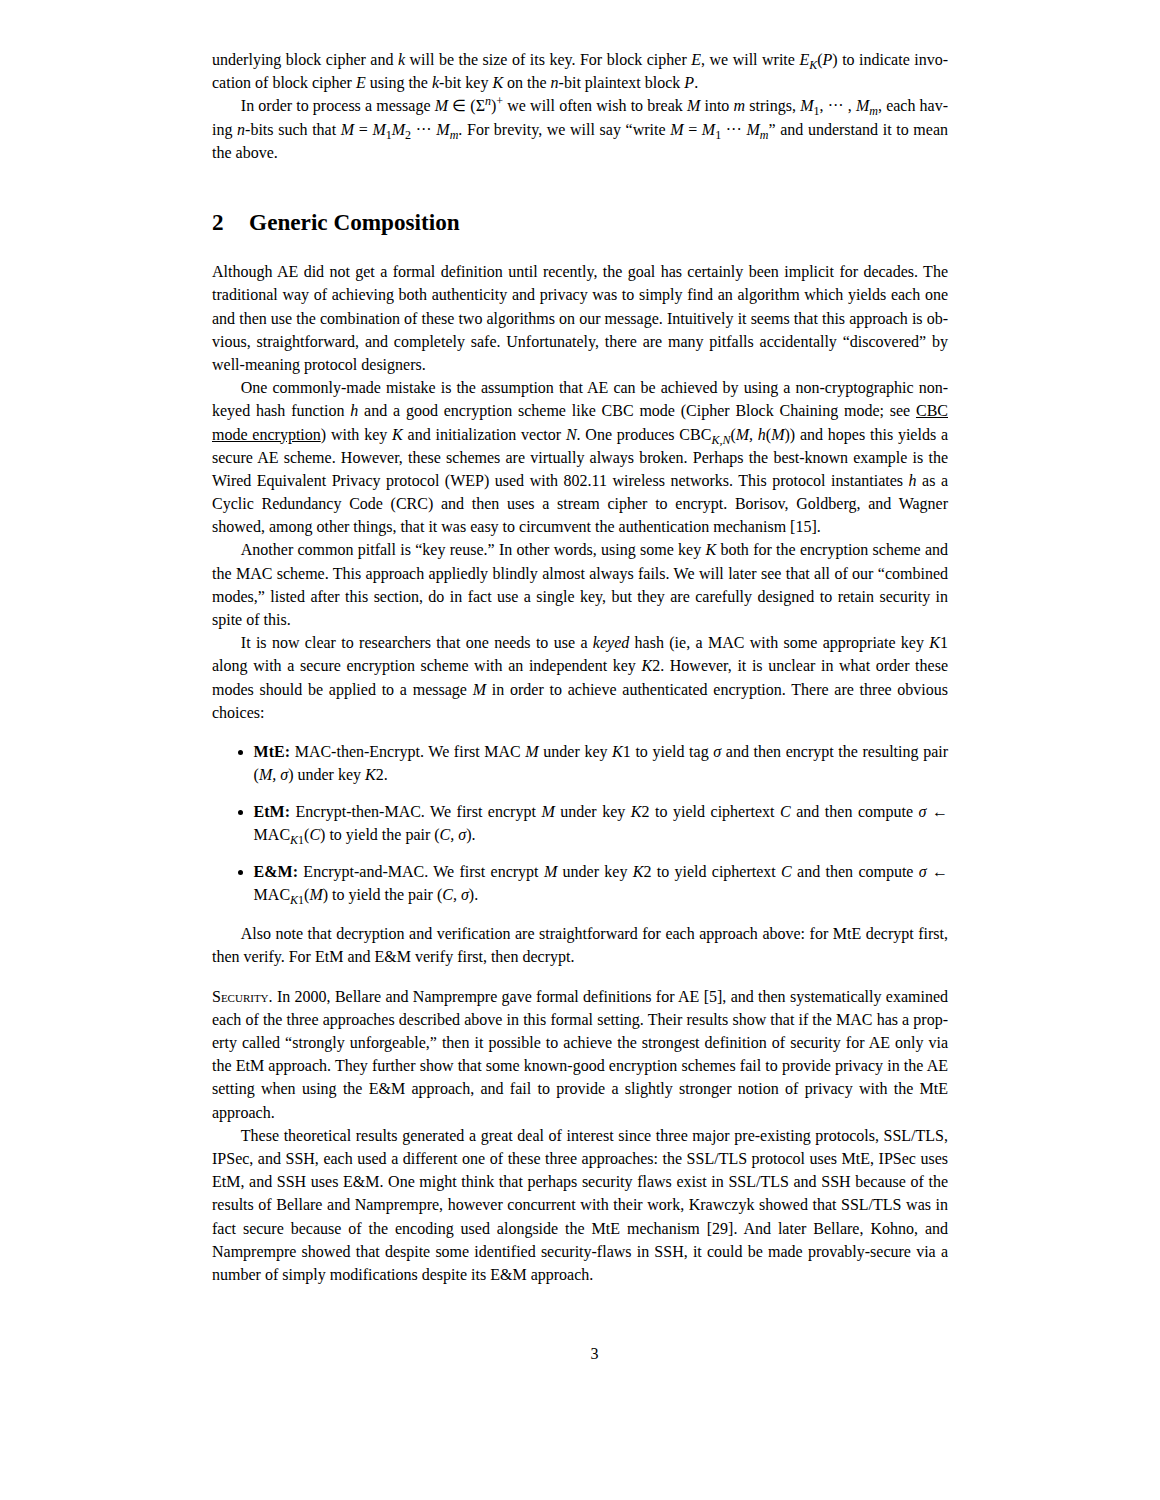underlying block cipher and k will be the size of its key. For block cipher E, we will write EK(P) to indicate invocation of block cipher E using the k-bit key K on the n-bit plaintext block P.
In order to process a message M ∈ (Σn)+ we will often wish to break M into m strings, M1, ··· , Mm, each having n-bits such that M = M1M2 ··· Mm. For brevity, we will say “write M = M1 ··· Mm” and understand it to mean the above.
2 Generic Composition
Although AE did not get a formal definition until recently, the goal has certainly been implicit for decades. The traditional way of achieving both authenticity and privacy was to simply find an algorithm which yields each one and then use the combination of these two algorithms on our message. Intuitively it seems that this approach is obvious, straightforward, and completely safe. Unfortunately, there are many pitfalls accidentally “discovered” by well-meaning protocol designers.
One commonly-made mistake is the assumption that AE can be achieved by using a non-cryptographic non-keyed hash function h and a good encryption scheme like CBC mode (Cipher Block Chaining mode; see CBC mode encryption) with key K and initialization vector N. One produces CBCK,N(M, h(M)) and hopes this yields a secure AE scheme. However, these schemes are virtually always broken. Perhaps the best-known example is the Wired Equivalent Privacy protocol (WEP) used with 802.11 wireless networks. This protocol instantiates h as a Cyclic Redundancy Code (CRC) and then uses a stream cipher to encrypt. Borisov, Goldberg, and Wagner showed, among other things, that it was easy to circumvent the authentication mechanism [15].
Another common pitfall is “key reuse.” In other words, using some key K both for the encryption scheme and the MAC scheme. This approach appliedly blindly almost always fails. We will later see that all of our “combined modes,” listed after this section, do in fact use a single key, but they are carefully designed to retain security in spite of this.
It is now clear to researchers that one needs to use a keyed hash (ie, a MAC with some appropriate key K1 along with a secure encryption scheme with an independent key K2. However, it is unclear in what order these modes should be applied to a message M in order to achieve authenticated encryption. There are three obvious choices:
MtE: MAC-then-Encrypt. We first MAC M under key K1 to yield tag σ and then encrypt the resulting pair (M, σ) under key K2.
EtM: Encrypt-then-MAC. We first encrypt M under key K2 to yield ciphertext C and then compute σ ← MACK1(C) to yield the pair (C, σ).
E&M: Encrypt-and-MAC. We first encrypt M under key K2 to yield ciphertext C and then compute σ ← MACK1(M) to yield the pair (C, σ).
Also note that decryption and verification are straightforward for each approach above: for MtE decrypt first, then verify. For EtM and E&M verify first, then decrypt.
Security. In 2000, Bellare and Namprempre gave formal definitions for AE [5], and then systematically examined each of the three approaches described above in this formal setting. Their results show that if the MAC has a property called “strongly unforgeable,” then it possible to achieve the strongest definition of security for AE only via the EtM approach. They further show that some known-good encryption schemes fail to provide privacy in the AE setting when using the E&M approach, and fail to provide a slightly stronger notion of privacy with the MtE approach.
These theoretical results generated a great deal of interest since three major pre-existing protocols, SSL/TLS, IPSec, and SSH, each used a different one of these three approaches: the SSL/TLS protocol uses MtE, IPSec uses EtM, and SSH uses E&M. One might think that perhaps security flaws exist in SSL/TLS and SSH because of the results of Bellare and Namprempre, however concurrent with their work, Krawczyk showed that SSL/TLS was in fact secure because of the encoding used alongside the MtE mechanism [29]. And later Bellare, Kohno, and Namprempre showed that despite some identified security-flaws in SSH, it could be made provably-secure via a number of simply modifications despite its E&M approach.
3